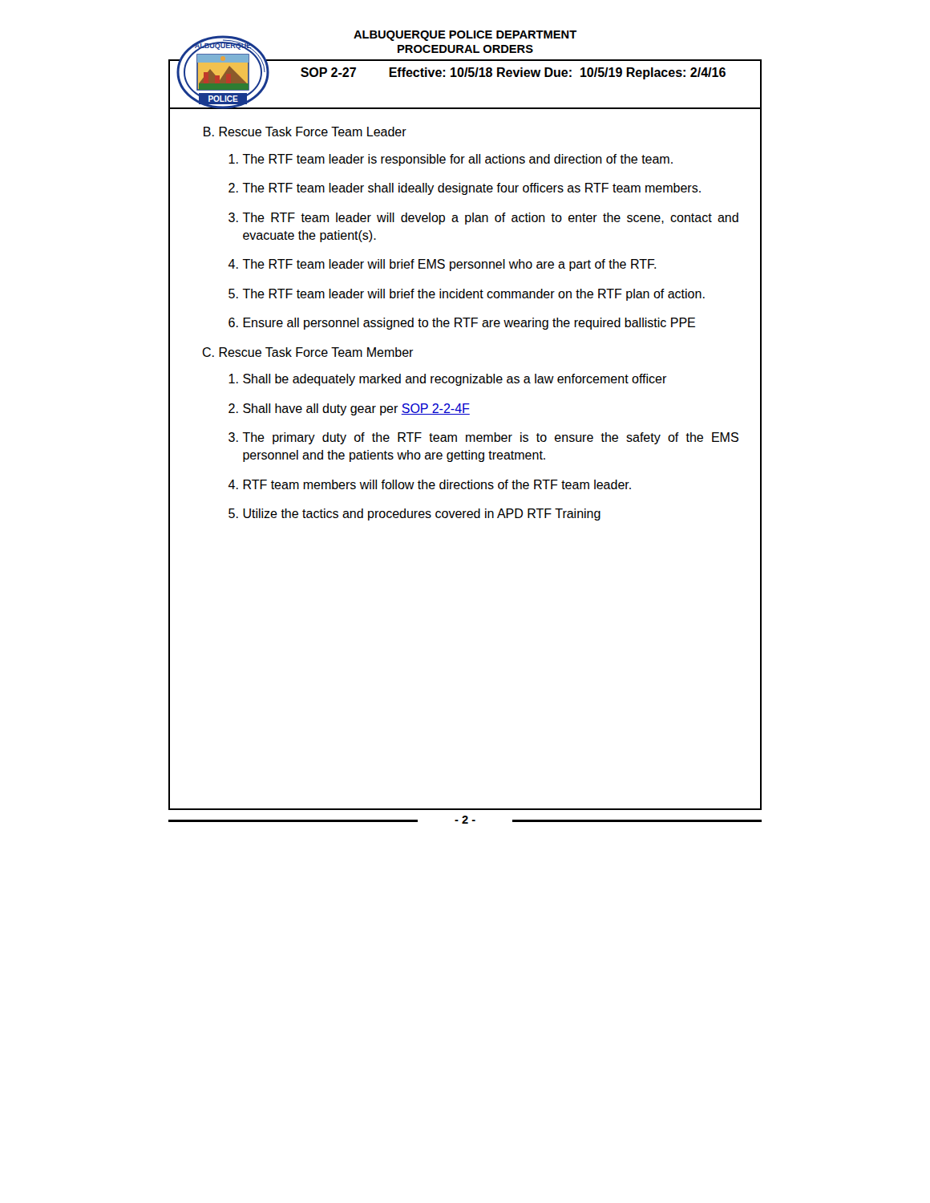ALBUQUERQUE POLICE DEPARTMENT
PROCEDURAL ORDERS
ALBUQUERQUE POLICE
SOP 2-27 Effective: 10/5/18 Review Due: 10/5/19 Replaces: 2/4/16
Rescue Task Force Team Leader
The RTF team leader is responsible for all actions and direction of the team.
The RTF team leader shall ideally designate four officers as RTF team members.
The RTF team leader will develop a plan of action to enter the scene, contact and evacuate the patient(s).
The RTF team leader will brief EMS personnel who are a part of the RTF.
The RTF team leader will brief the incident commander on the RTF plan of action.
Ensure all personnel assigned to the RTF are wearing the required ballistic PPE
Rescue Task Force Team Member
Shall be adequately marked and recognizable as a law enforcement officer
Shall have all duty gear per SOP 2-2-4F
The primary duty of the RTF team member is to ensure the safety of the EMS personnel and the patients who are getting treatment.
RTF team members will follow the directions of the RTF team leader.
Utilize the tactics and procedures covered in APD RTF Training
- 2 -